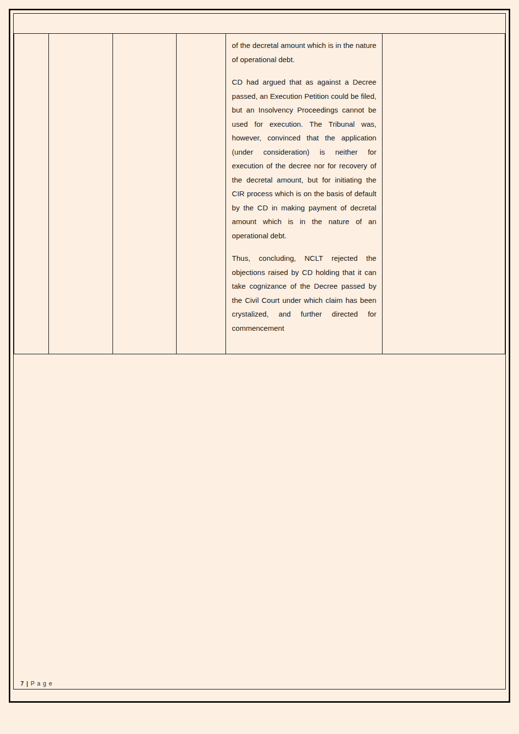| | | | | of the decretal amount which is in the nature of operational debt. CD had argued that as against a Decree passed, an Execution Petition could be filed, but an Insolvency Proceedings cannot be used for execution. The Tribunal was, however, convinced that the application (under consideration) is neither for execution of the decree nor for recovery of the decretal amount, but for initiating the CIR process which is on the basis of default by the CD in making payment of decretal amount which is in the nature of an operational debt. Thus, concluding, NCLT rejected the objections raised by CD holding that it can take cognizance of the Decree passed by the Civil Court under which claim has been crystalized, and further directed for commencement | |
7 | P a g e